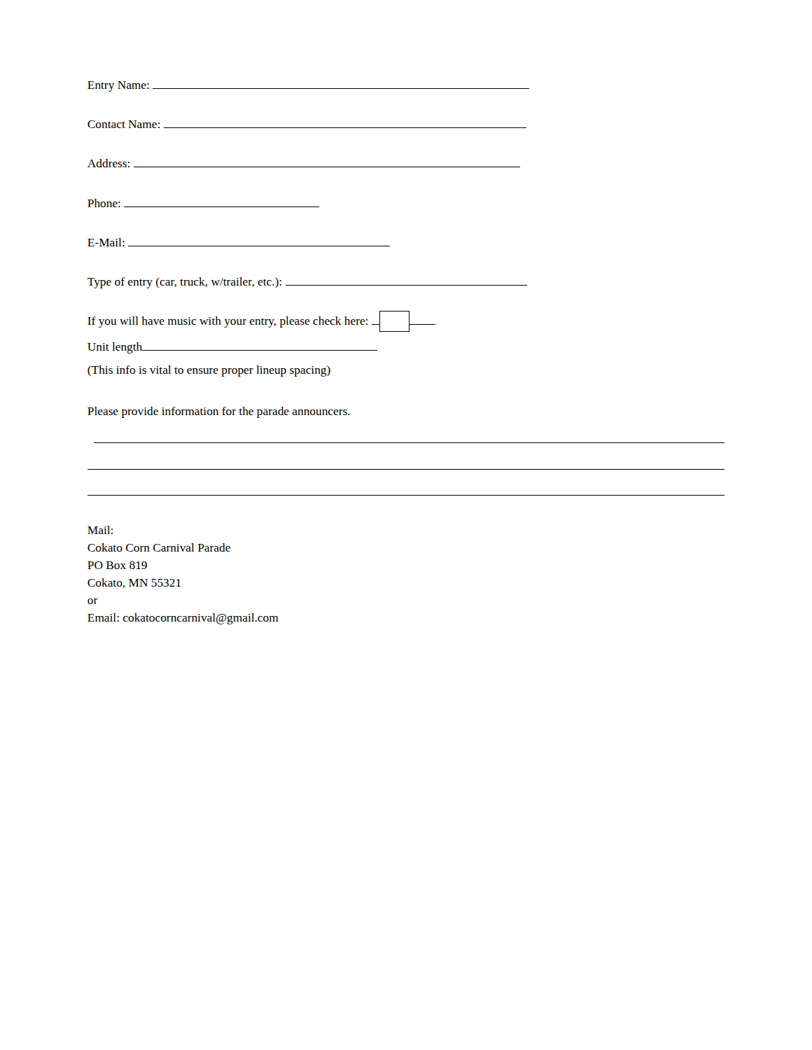Entry Name:
Contact Name:
Address:
Phone:
E-Mail:
Type of entry (car, truck, w/trailer, etc.):
If you will have music with your entry, please check here:
Unit length
(This info is vital to ensure proper lineup spacing)
Please provide information for the parade announcers.
Mail:
Cokato Corn Carnival Parade
PO Box 819
Cokato, MN 55321
or
Email: cokatocorncarnival@gmail.com